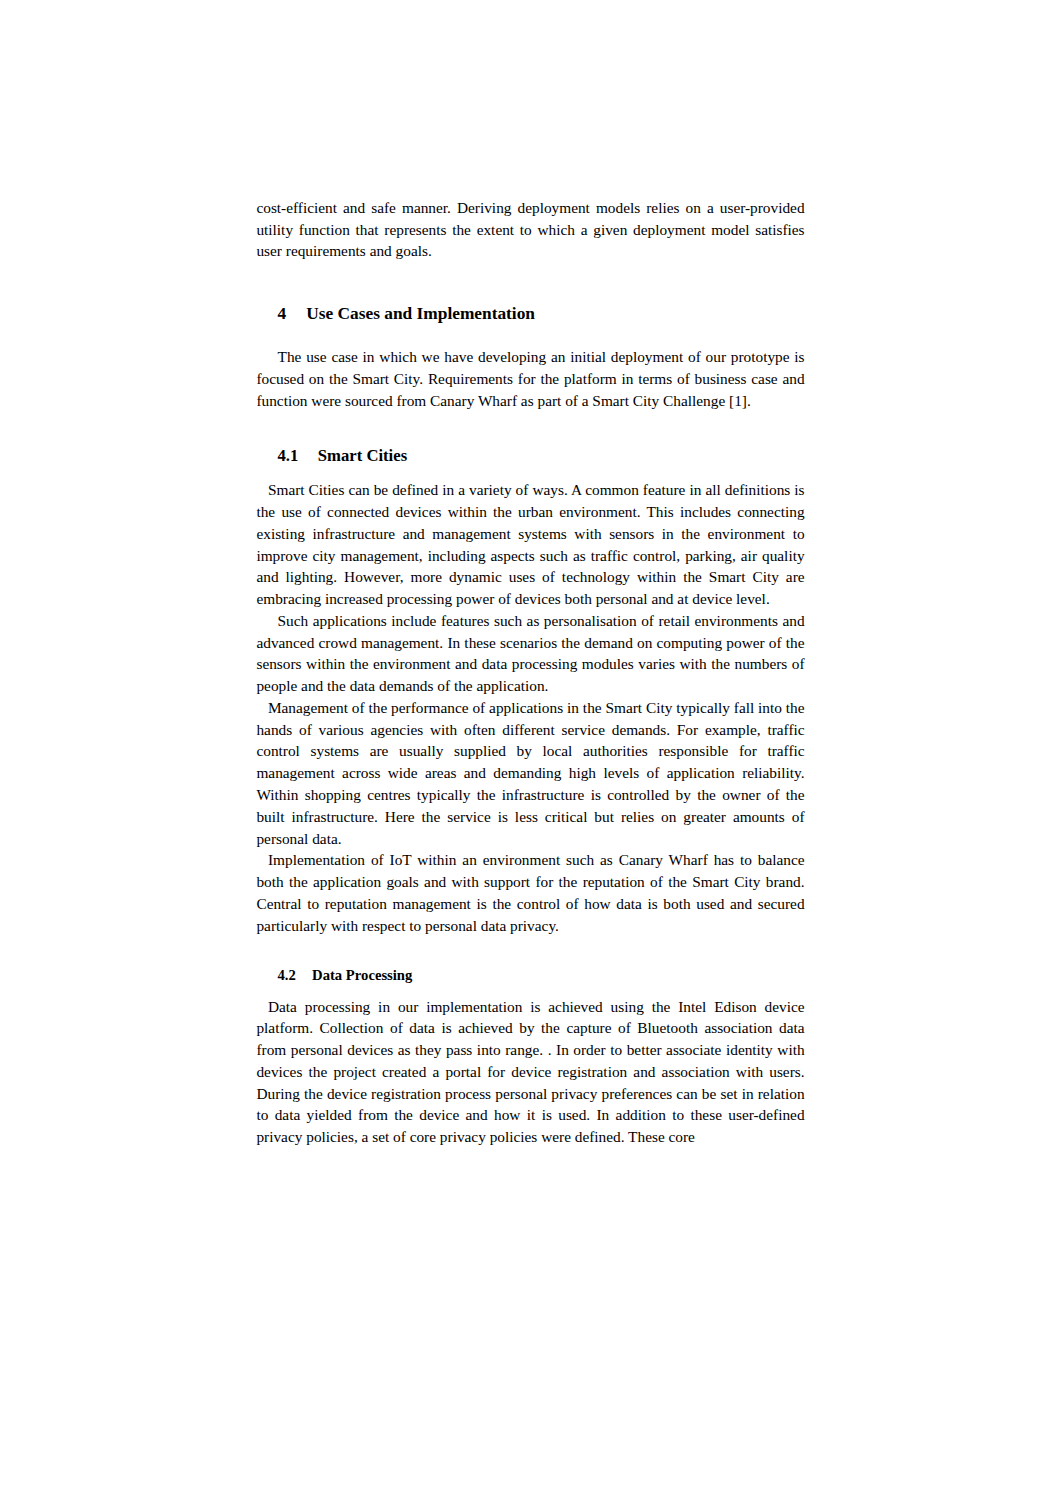cost-efficient and safe manner. Deriving deployment models relies on a user-provided utility function that represents the extent to which a given deployment model satisfies user requirements and goals.
4 Use Cases and Implementation
The use case in which we have developing an initial deployment of our prototype is focused on the Smart City. Requirements for the platform in terms of business case and function were sourced from Canary Wharf as part of a Smart City Challenge [1].
4.1 Smart Cities
Smart Cities can be defined in a variety of ways. A common feature in all definitions is the use of connected devices within the urban environment. This includes connecting existing infrastructure and management systems with sensors in the environment to improve city management, including aspects such as traffic control, parking, air quality and lighting. However, more dynamic uses of technology within the Smart City are embracing increased processing power of devices both personal and at device level.
Such applications include features such as personalisation of retail environments and advanced crowd management. In these scenarios the demand on computing power of the sensors within the environment and data processing modules varies with the numbers of people and the data demands of the application.
Management of the performance of applications in the Smart City typically fall into the hands of various agencies with often different service demands. For example, traffic control systems are usually supplied by local authorities responsible for traffic management across wide areas and demanding high levels of application reliability. Within shopping centres typically the infrastructure is controlled by the owner of the built infrastructure. Here the service is less critical but relies on greater amounts of personal data.
Implementation of IoT within an environment such as Canary Wharf has to balance both the application goals and with support for the reputation of the Smart City brand. Central to reputation management is the control of how data is both used and secured particularly with respect to personal data privacy.
4.2 Data Processing
Data processing in our implementation is achieved using the Intel Edison device platform. Collection of data is achieved by the capture of Bluetooth association data from personal devices as they pass into range. . In order to better associate identity with devices the project created a portal for device registration and association with users. During the device registration process personal privacy preferences can be set in relation to data yielded from the device and how it is used. In addition to these user-defined privacy policies, a set of core privacy policies were defined. These core